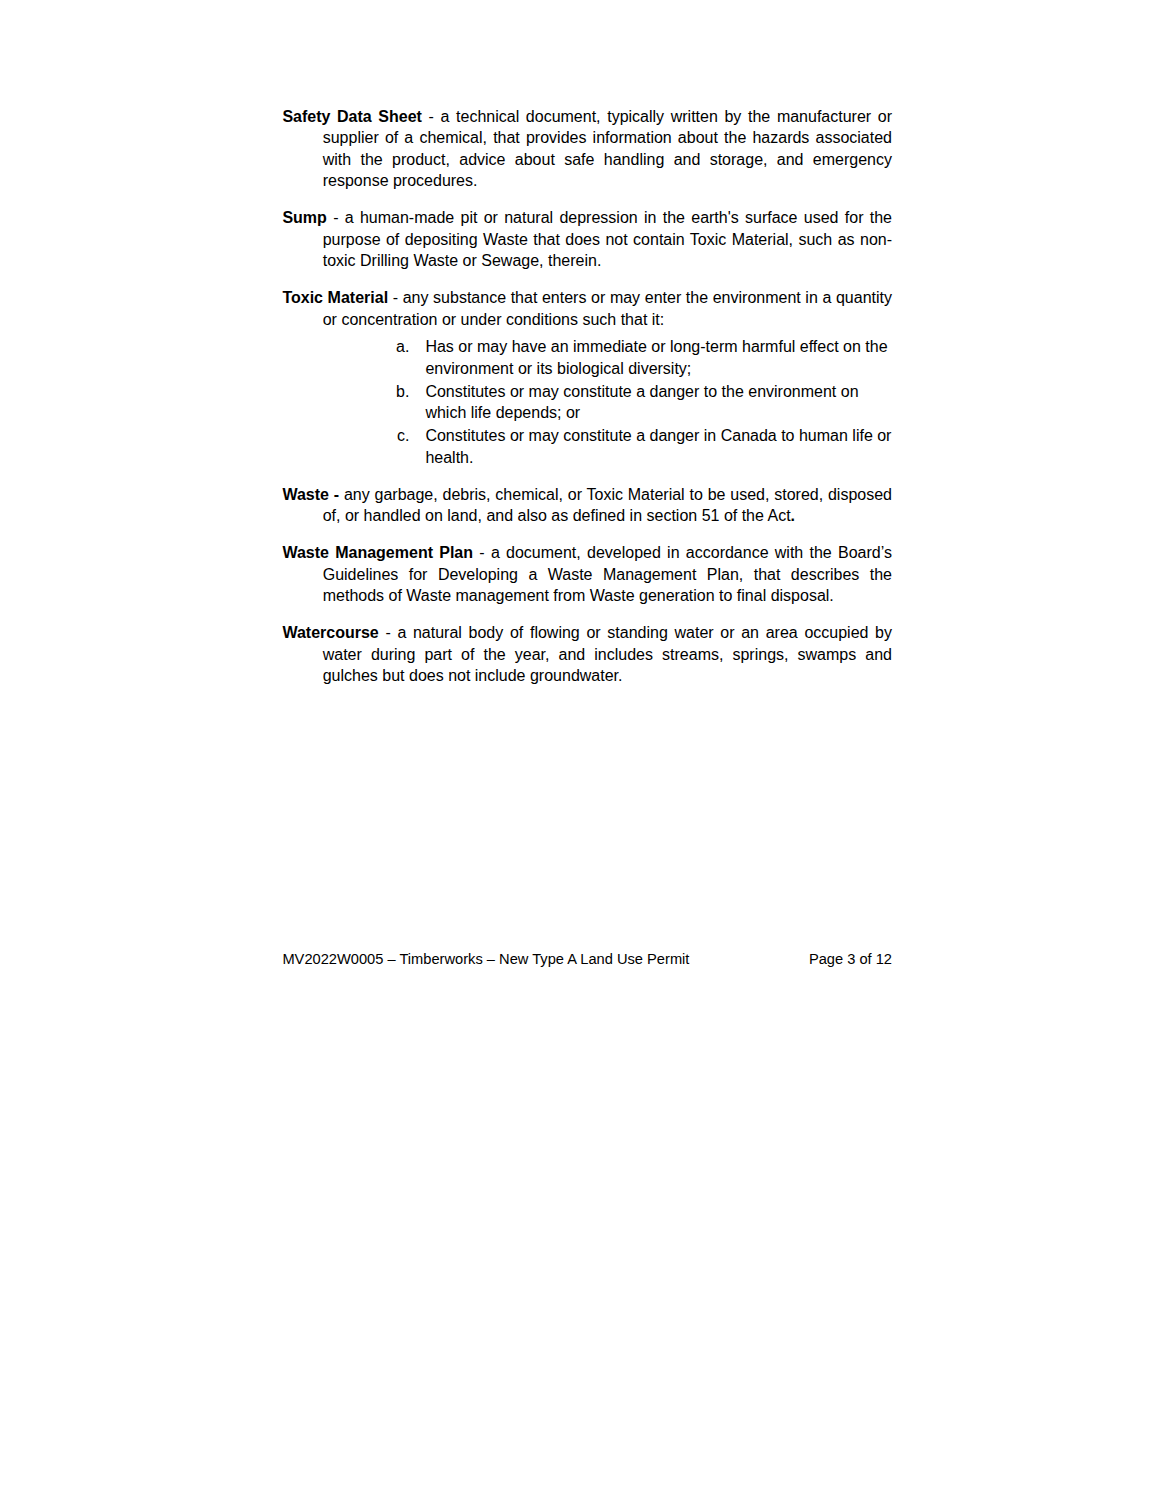Safety Data Sheet - a technical document, typically written by the manufacturer or supplier of a chemical, that provides information about the hazards associated with the product, advice about safe handling and storage, and emergency response procedures.
Sump - a human-made pit or natural depression in the earth's surface used for the purpose of depositing Waste that does not contain Toxic Material, such as non-toxic Drilling Waste or Sewage, therein.
Toxic Material - any substance that enters or may enter the environment in a quantity or concentration or under conditions such that it:
Has or may have an immediate or long-term harmful effect on the environment or its biological diversity;
Constitutes or may constitute a danger to the environment on which life depends; or
Constitutes or may constitute a danger in Canada to human life or health.
Waste - any garbage, debris, chemical, or Toxic Material to be used, stored, disposed of, or handled on land, and also as defined in section 51 of the Act.
Waste Management Plan - a document, developed in accordance with the Board’s Guidelines for Developing a Waste Management Plan, that describes the methods of Waste management from Waste generation to final disposal.
Watercourse - a natural body of flowing or standing water or an area occupied by water during part of the year, and includes streams, springs, swamps and gulches but does not include groundwater.
MV2022W0005 – Timberworks – New Type A Land Use Permit
Page 3 of 12